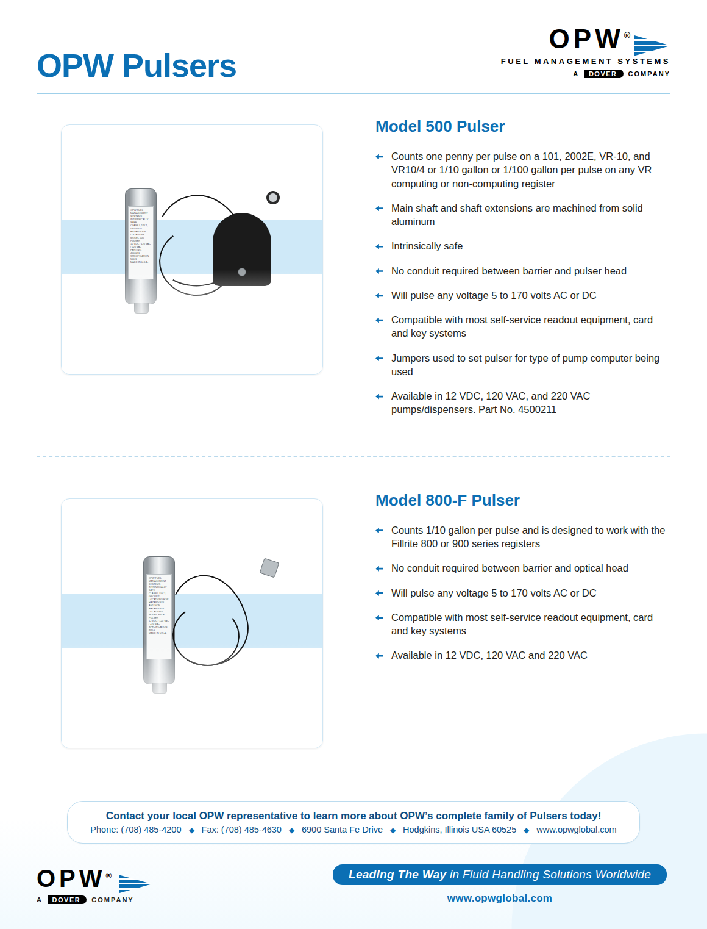OPW Pulsers
OPW®
FUEL MANAGEMENT SYSTEMS
A DOVER COMPANY
OPW FUEL MANAGEMENT SYSTEMS
INTRINSICALLY SAFE
CLASS I, DIV 1, GROUP D
HAZARDOUS LOCATIONS
MODEL 500 PULSER
12 VDC / 120 VAC / 220 VAC
PART NO. 4500211
SPECIFICATION 500-1
MADE IN U.S.A.
Model 500 Pulser
Model 500 Pulser
Counts one penny per pulse on a 101, 2002E, VR-10, and VR10/4 or 1/10 gallon or 1/100 gallon per pulse on any VR computing or non-computing register
Main shaft and shaft extensions are machined from solid aluminum
Intrinsically safe
No conduit required between barrier and pulser head
Will pulse any voltage 5 to 170 volts AC or DC
Compatible with most self-service readout equipment, card and key systems
Jumpers used to set pulser for type of pump computer being used
Available in 12 VDC, 120 VAC, and 220 VAC pumps/dispensers. Part No. 4500211
OPW FUEL MANAGEMENT SYSTEMS
INTRINSICALLY SAFE
CLASS I, DIV 1, GROUP D
LOCATIONS FOR HAZARDOUS
AND NON-HAZARDOUS LOCATIONS
MODEL 800-F PULSER
12 VDC / 120 VAC / 220 VAC
SPECIFICATION 800-1
MADE IN U.S.A.
Model 800-F Pulser
Model 800-F Pulser
Counts 1/10 gallon per pulse and is designed to work with the Fillrite 800 or 900 series registers
No conduit required between barrier and optical head
Will pulse any voltage 5 to 170 volts AC or DC
Compatible with most self-service readout equipment, card and key systems
Available in 12 VDC, 120 VAC and 220 VAC
Contact your local OPW representative to learn more about OPW’s complete family of Pulsers today!
Phone: (708) 485-4200 ◆ Fax: (708) 485-4630 ◆ 6900 Santa Fe Drive ◆ Hodgkins, Illinois USA 60525 ◆ www.opwglobal.com
OPW®
A DOVER COMPANY
Leading The Way in Fluid Handling Solutions Worldwide
www.opwglobal.com